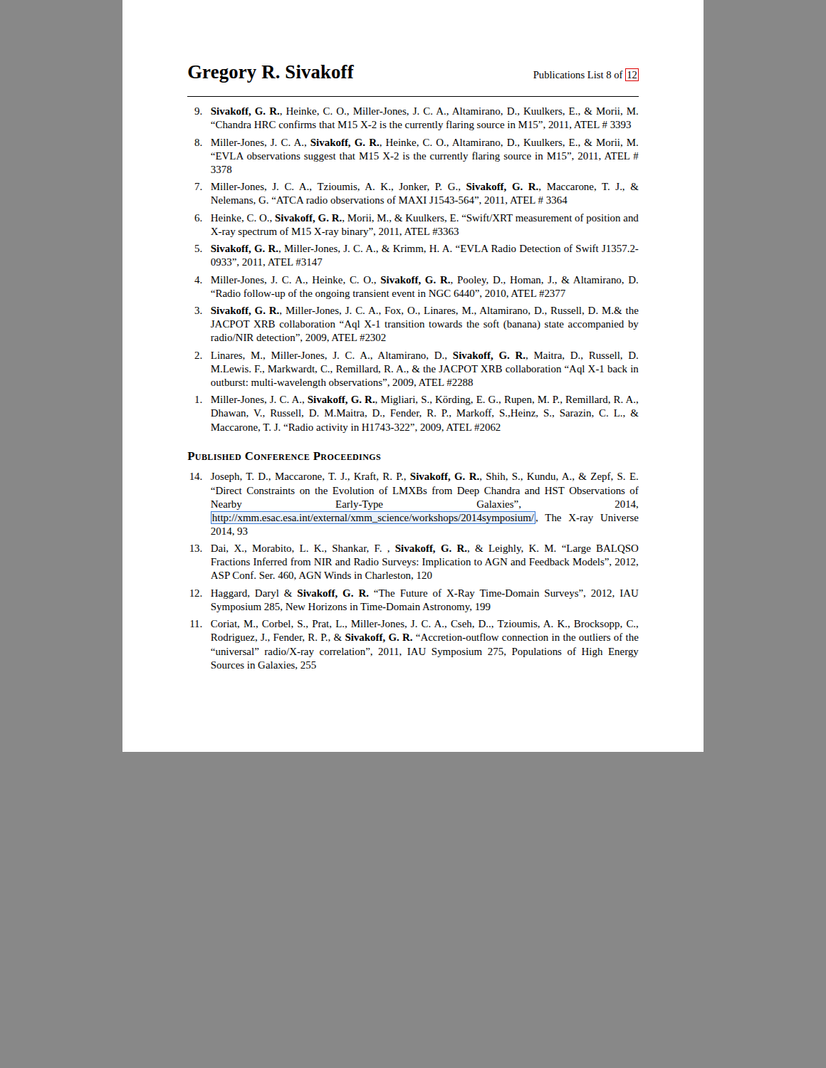Gregory R. Sivakoff
Publications List 8 of 12
9. Sivakoff, G. R., Heinke, C. O., Miller-Jones, J. C. A., Altamirano, D., Kuulkers, E., & Morii, M. “Chandra HRC confirms that M15 X-2 is the currently flaring source in M15”, 2011, ATEL # 3393
8. Miller-Jones, J. C. A., Sivakoff, G. R., Heinke, C. O., Altamirano, D., Kuulkers, E., & Morii, M. “EVLA observations suggest that M15 X-2 is the currently flaring source in M15”, 2011, ATEL # 3378
7. Miller-Jones, J. C. A., Tzioumis, A. K., Jonker, P. G., Sivakoff, G. R., Maccarone, T. J., & Nelemans, G. “ATCA radio observations of MAXI J1543-564”, 2011, ATEL # 3364
6. Heinke, C. O., Sivakoff, G. R., Morii, M., & Kuulkers, E. “Swift/XRT measurement of position and X-ray spectrum of M15 X-ray binary”, 2011, ATEL #3363
5. Sivakoff, G. R., Miller-Jones, J. C. A., & Krimm, H. A. “EVLA Radio Detection of Swift J1357.2-0933”, 2011, ATEL #3147
4. Miller-Jones, J. C. A., Heinke, C. O., Sivakoff, G. R., Pooley, D., Homan, J., & Altamirano, D. “Radio follow-up of the ongoing transient event in NGC 6440”, 2010, ATEL #2377
3. Sivakoff, G. R., Miller-Jones, J. C. A., Fox, O., Linares, M., Altamirano, D., Russell, D. M.& the JACPOT XRB collaboration “Aql X-1 transition towards the soft (banana) state accompanied by radio/NIR detection”, 2009, ATEL #2302
2. Linares, M., Miller-Jones, J. C. A., Altamirano, D., Sivakoff, G. R., Maitra, D., Russell, D. M.Lewis. F., Markwardt, C., Remillard, R. A., & the JACPOT XRB collaboration “Aql X-1 back in outburst: multi-wavelength observations”, 2009, ATEL #2288
1. Miller-Jones, J. C. A., Sivakoff, G. R., Migliari, S., Körding, E. G., Rupen, M. P., Remillard, R. A., Dhawan, V., Russell, D. M.Maitra, D., Fender, R. P., Markoff, S.,Heinz, S., Sarazin, C. L., & Maccarone, T. J. “Radio activity in H1743-322”, 2009, ATEL #2062
Published Conference Proceedings
14. Joseph, T. D., Maccarone, T. J., Kraft, R. P., Sivakoff, G. R., Shih, S., Kundu, A., & Zepf, S. E. “Direct Constraints on the Evolution of LMXBs from Deep Chandra and HST Observations of Nearby Early-Type Galaxies”, 2014, http://xmm.esac.esa.int/external/xmm_science/workshops/2014symposium/, The X-ray Universe 2014, 93
13. Dai, X., Morabito, L. K., Shankar, F. , Sivakoff, G. R., & Leighly, K. M. “Large BALQSO Fractions Inferred from NIR and Radio Surveys: Implication to AGN and Feedback Models”, 2012, ASP Conf. Ser. 460, AGN Winds in Charleston, 120
12. Haggard, Daryl & Sivakoff, G. R. “The Future of X-Ray Time-Domain Surveys”, 2012, IAU Symposium 285, New Horizons in Time-Domain Astronomy, 199
11. Coriat, M., Corbel, S., Prat, L., Miller-Jones, J. C. A., Cseh, D.., Tzioumis, A. K., Brocksopp, C., Rodriguez, J., Fender, R. P., & Sivakoff, G. R. “Accretion-outflow connection in the outliers of the “universal” radio/X-ray correlation”, 2011, IAU Symposium 275, Populations of High Energy Sources in Galaxies, 255